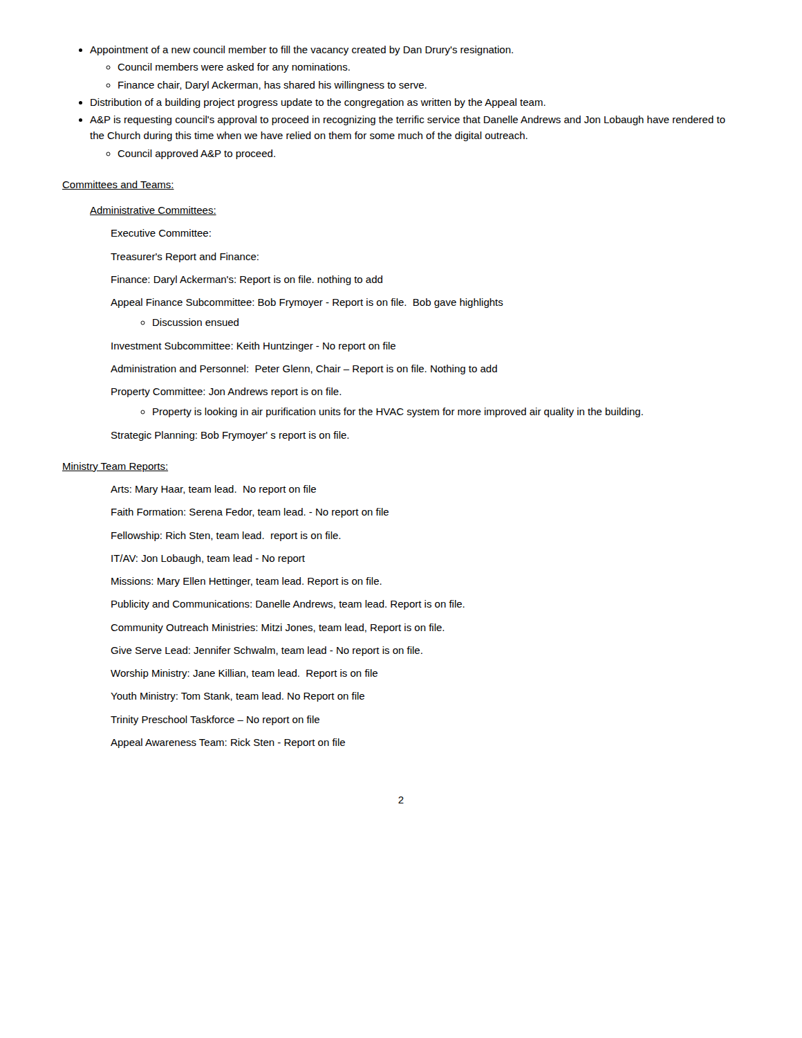Appointment of a new council member to fill the vacancy created by Dan Drury's resignation.
Council members were asked for any nominations.
Finance chair, Daryl Ackerman, has shared his willingness to serve.
Distribution of a building project progress update to the congregation as written by the Appeal team.
A&P is requesting council's approval to proceed in recognizing the terrific service that Danelle Andrews and Jon Lobaugh have rendered to the Church during this time when we have relied on them for some much of the digital outreach.
Council approved A&P to proceed.
Committees and Teams:
Administrative Committees:
Executive Committee:
Treasurer's Report and Finance:
Finance: Daryl Ackerman's: Report is on file. nothing to add
Appeal Finance Subcommittee: Bob Frymoyer - Report is on file. Bob gave highlights
Discussion ensued
Investment Subcommittee: Keith Huntzinger - No report on file
Administration and Personnel: Peter Glenn, Chair – Report is on file. Nothing to add
Property Committee: Jon Andrews report is on file.
Property is looking in air purification units for the HVAC system for more improved air quality in the building.
Strategic Planning: Bob Frymoyer' s report is on file.
Ministry Team Reports:
Arts: Mary Haar, team lead. No report on file
Faith Formation: Serena Fedor, team lead. - No report on file
Fellowship: Rich Sten, team lead. report is on file.
IT/AV: Jon Lobaugh, team lead - No report
Missions: Mary Ellen Hettinger, team lead. Report is on file.
Publicity and Communications: Danelle Andrews, team lead. Report is on file.
Community Outreach Ministries: Mitzi Jones, team lead, Report is on file.
Give Serve Lead: Jennifer Schwalm, team lead - No report is on file.
Worship Ministry: Jane Killian, team lead. Report is on file
Youth Ministry: Tom Stank, team lead. No Report on file
Trinity Preschool Taskforce – No report on file
Appeal Awareness Team: Rick Sten - Report on file
2